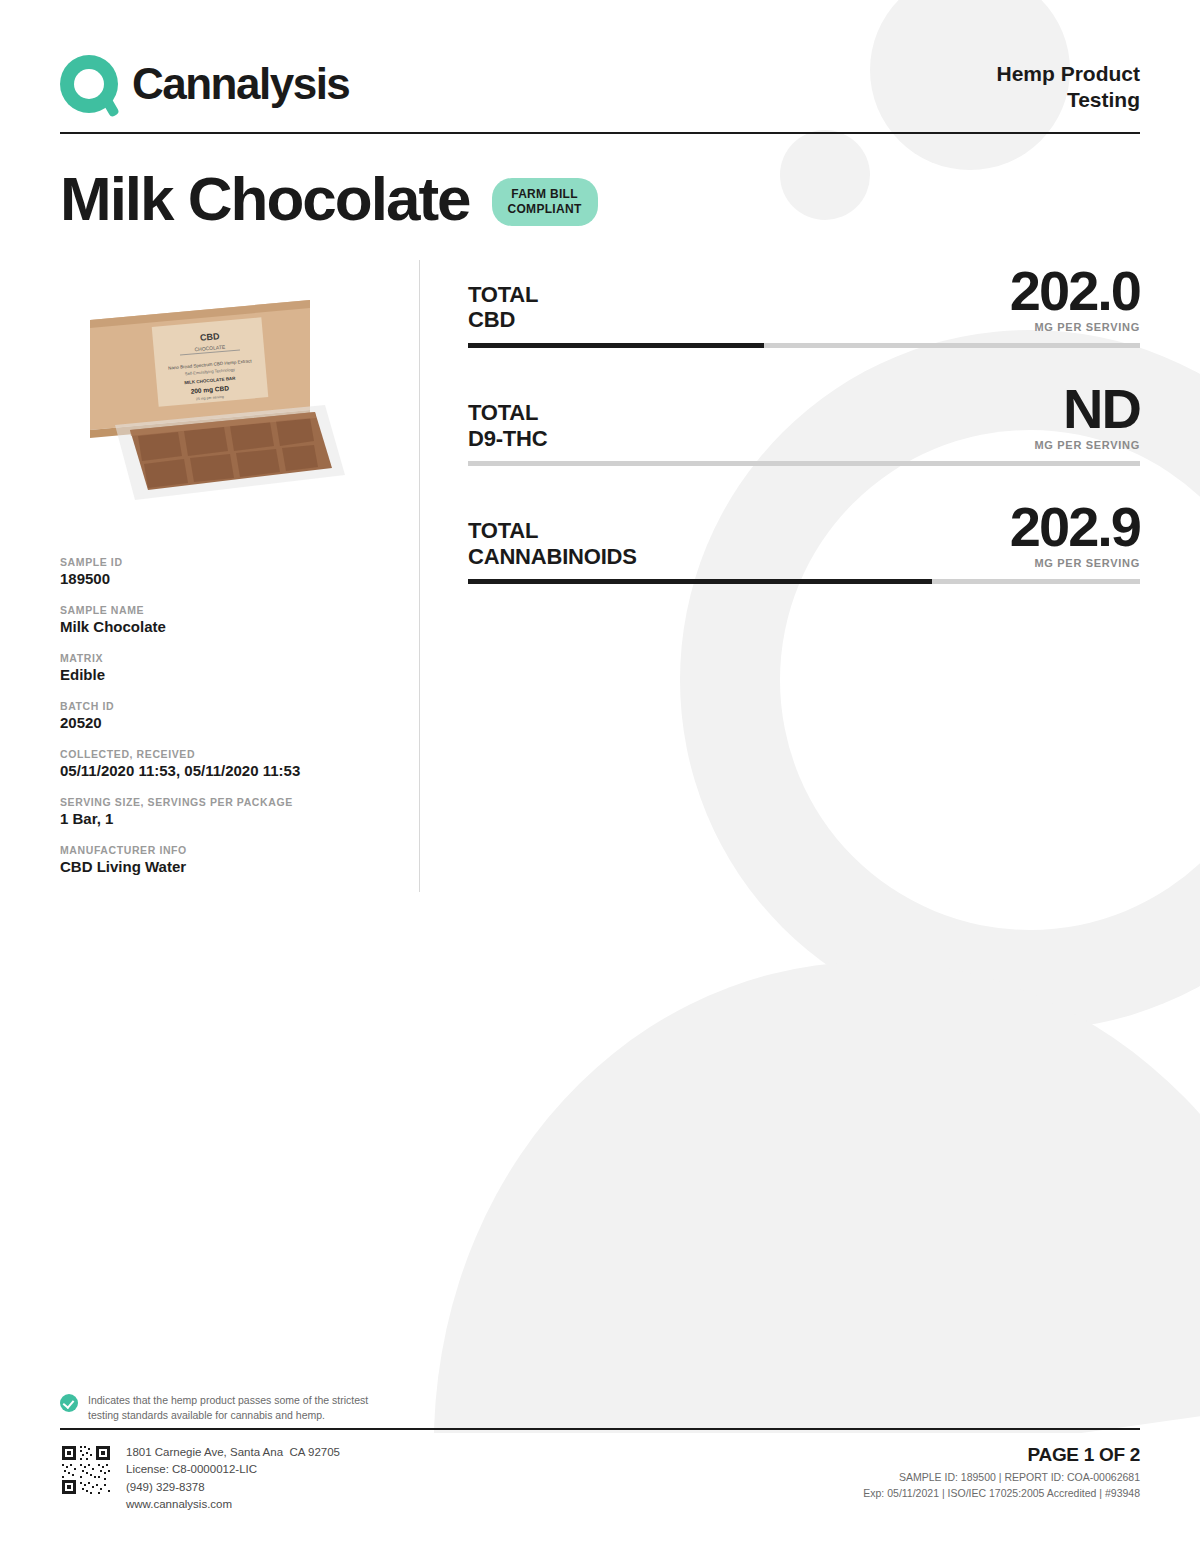Cannalysis
Hemp Product
Testing
Milk Chocolate
FARM BILL
COMPLIANT
CBD CHOCOLATE Nano Broad Spectrum CBD Hemp Extract Self-Emulsifying Technology MILK CHOCOLATE BAR 200 mg CBD 25 mg per serving
Sample ID
189500
Sample Name
Milk Chocolate
Matrix
Edible
Batch ID
20520
Collected, Received
05/11/2020 11:53, 05/11/2020 11:53
Serving Size, Servings Per Package
1 Bar, 1
Manufacturer Info
CBD Living Water
TOTAL
CBD
202.0
MG PER SERVING
TOTAL
D9-THC
ND
MG PER SERVING
TOTAL
CANNABINOIDS
202.9
MG PER SERVING
Indicates that the hemp product passes some of the strictest testing standards available for cannabis and hemp.
1801 Carnegie Ave, Santa Ana CA 92705
License: C8-0000012-LIC
(949) 329-8378
www.cannalysis.com
PAGE 1 OF 2
SAMPLE ID: 189500 | REPORT ID: COA-00062681
Exp: 05/11/2021 | ISO/IEC 17025:2005 Accredited | #93948